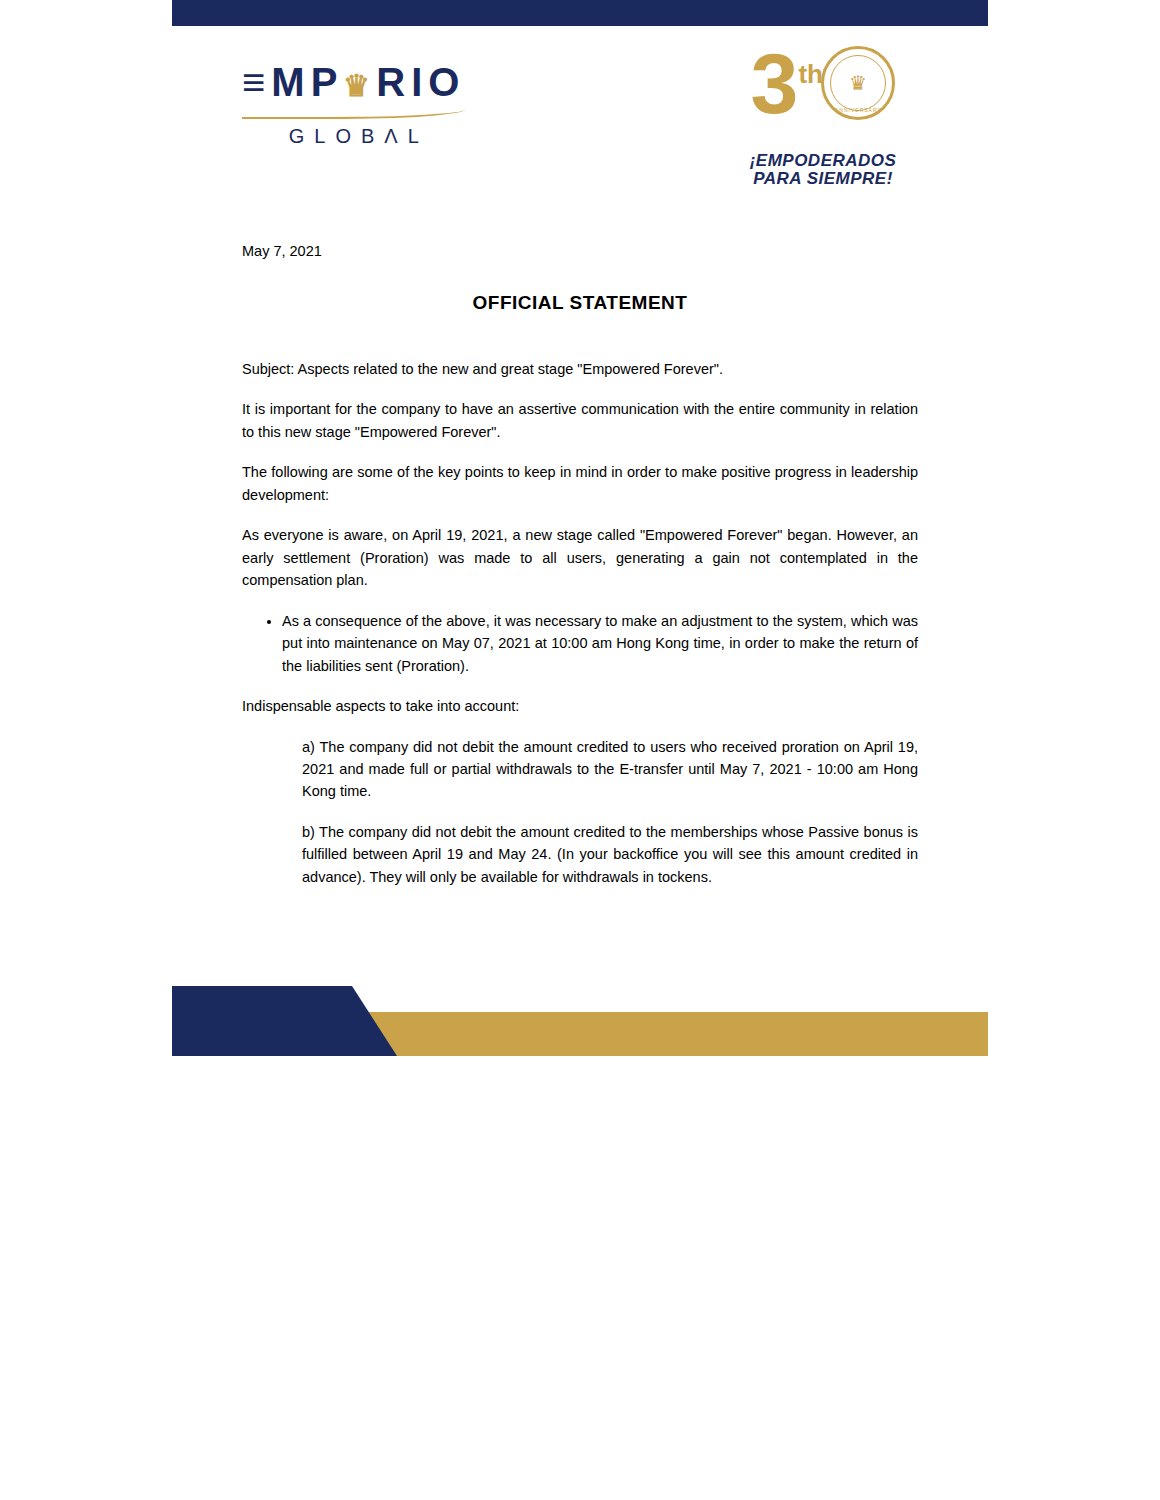≡MP♛RIO
GLOBΛL
3th ♛ ANNIVERSARY
¡EMPODERADOS
PARA SIEMPRE!
May 7, 2021
OFFICIAL STATEMENT
Subject: Aspects related to the new and great stage "Empowered Forever".
It is important for the company to have an assertive communication with the entire community in relation to this new stage "Empowered Forever".
The following are some of the key points to keep in mind in order to make positive progress in leadership development:
As everyone is aware, on April 19, 2021, a new stage called "Empowered Forever" began. However, an early settlement (Proration) was made to all users, generating a gain not contemplated in the compensation plan.
As a consequence of the above, it was necessary to make an adjustment to the system, which was put into maintenance on May 07, 2021 at 10:00 am Hong Kong time, in order to make the return of the liabilities sent (Proration).
Indispensable aspects to take into account:
a) The company did not debit the amount credited to users who received proration on April 19, 2021 and made full or partial withdrawals to the E-transfer until May 7, 2021 - 10:00 am Hong Kong time.
b) The company did not debit the amount credited to the memberships whose Passive bonus is fulfilled between April 19 and May 24. (In your backoffice you will see this amount credited in advance). They will only be available for withdrawals in tockens.